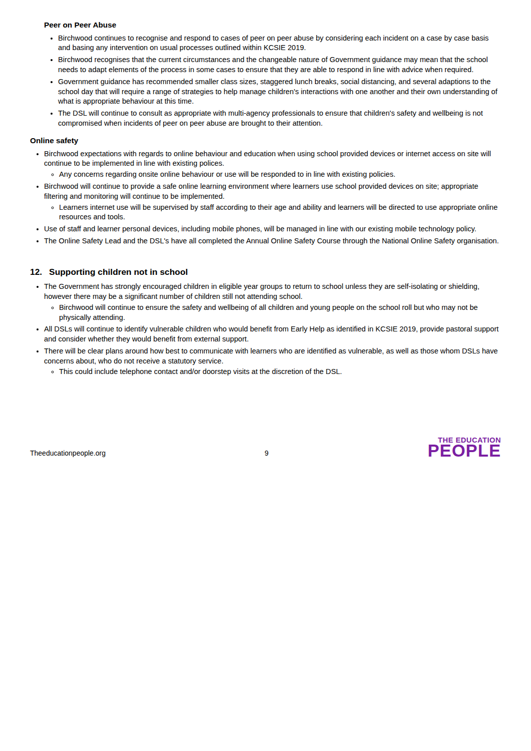Peer on Peer Abuse
Birchwood continues to recognise and respond to cases of peer on peer abuse by considering each incident on a case by case basis and basing any intervention on usual processes outlined within KCSIE 2019.
Birchwood recognises that the current circumstances and the changeable nature of Government guidance may mean that the school needs to adapt elements of the process in some cases to ensure that they are able to respond in line with advice when required.
Government guidance has recommended smaller class sizes, staggered lunch breaks, social distancing, and several adaptions to the school day that will require a range of strategies to help manage children's interactions with one another and their own understanding of what is appropriate behaviour at this time.
The DSL will continue to consult as appropriate with multi-agency professionals to ensure that children's safety and wellbeing is not compromised when incidents of peer on peer abuse are brought to their attention.
Online safety
Birchwood expectations with regards to online behaviour and education when using school provided devices or internet access on site will continue to be implemented in line with existing polices.
Any concerns regarding onsite online behaviour or use will be responded to in line with existing policies.
Birchwood will continue to provide a safe online learning environment where learners use school provided devices on site; appropriate filtering and monitoring will continue to be implemented.
Learners internet use will be supervised by staff according to their age and ability and learners will be directed to use appropriate online resources and tools.
Use of staff and learner personal devices, including mobile phones, will be managed in line with our existing mobile technology policy.
The Online Safety Lead and the DSL's have all completed the Annual Online Safety Course through the National Online Safety organisation.
12.
Supporting children not in school
The Government has strongly encouraged children in eligible year groups to return to school unless they are self-isolating or shielding, however there may be a significant number of children still not attending school.
Birchwood will continue to ensure the safety and wellbeing of all children and young people on the school roll but who may not be physically attending.
All DSLs will continue to identify vulnerable children who would benefit from Early Help as identified in KCSIE 2019, provide pastoral support and consider whether they would benefit from external support.
There will be clear plans around how best to communicate with learners who are identified as vulnerable, as well as those whom DSLs have concerns about, who do not receive a statutory service.
This could include telephone contact and/or doorstep visits at the discretion of the DSL.
Theeducationpeople.org
9
THE EDUCATION PEOPLE